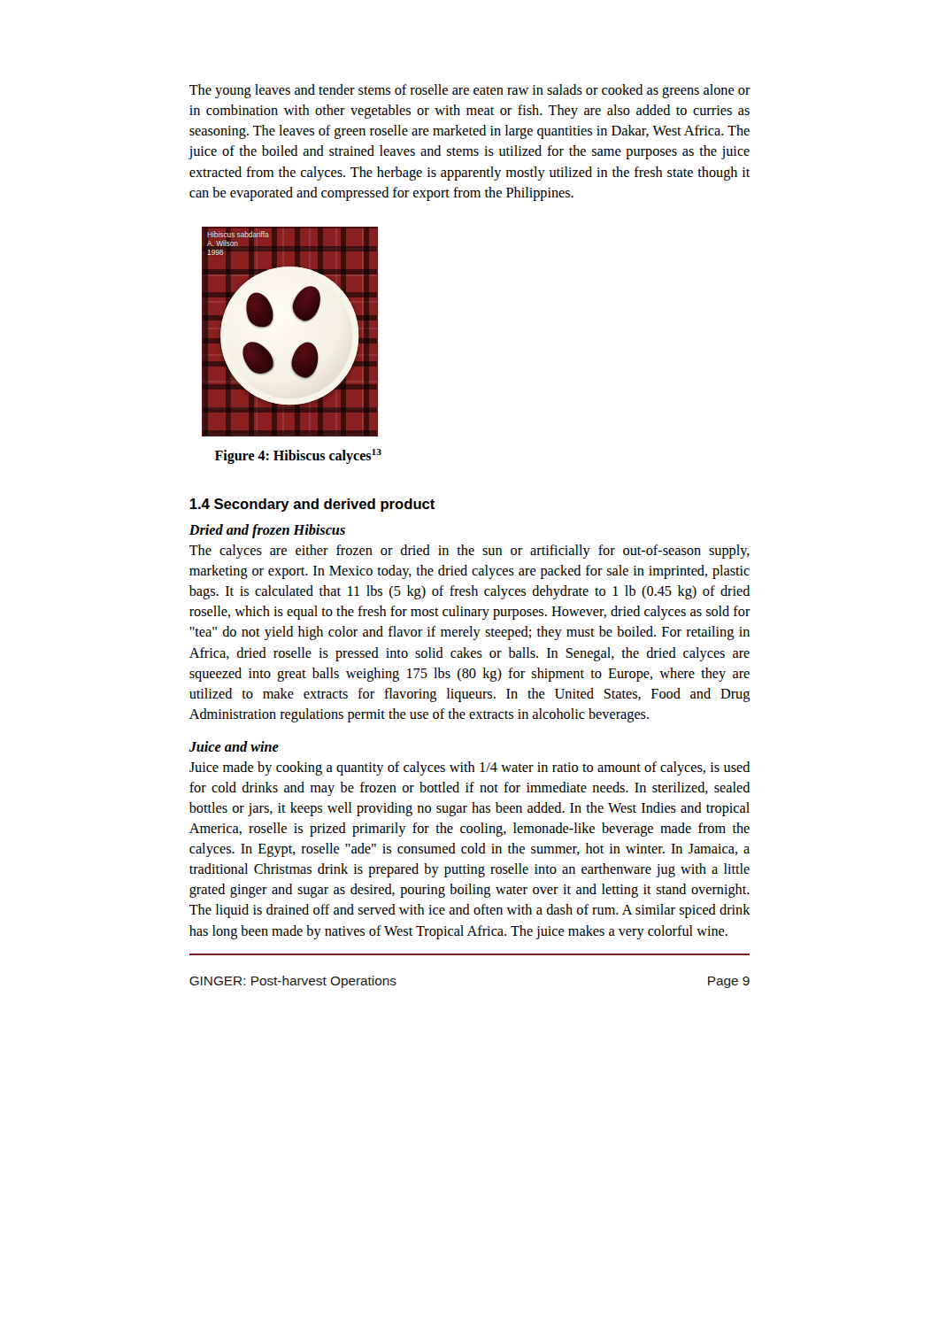The young leaves and tender stems of roselle are eaten raw in salads or cooked as greens alone or in combination with other vegetables or with meat or fish. They are also added to curries as seasoning. The leaves of green roselle are marketed in large quantities in Dakar, West Africa. The juice of the boiled and strained leaves and stems is utilized for the same purposes as the juice extracted from the calyces. The herbage is apparently mostly utilized in the fresh state though it can be evaporated and compressed for export from the Philippines.
Hibiscus sabdariffa
A. Wilson
1998
Figure 4: Hibiscus calyces13
1.4 Secondary and derived product
Dried and frozen Hibiscus
The calyces are either frozen or dried in the sun or artificially for out-of-season supply, marketing or export. In Mexico today, the dried calyces are packed for sale in imprinted, plastic bags. It is calculated that 11 lbs (5 kg) of fresh calyces dehydrate to 1 lb (0.45 kg) of dried roselle, which is equal to the fresh for most culinary purposes. However, dried calyces as sold for "tea" do not yield high color and flavor if merely steeped; they must be boiled. For retailing in Africa, dried roselle is pressed into solid cakes or balls. In Senegal, the dried calyces are squeezed into great balls weighing 175 lbs (80 kg) for shipment to Europe, where they are utilized to make extracts for flavoring liqueurs. In the United States, Food and Drug Administration regulations permit the use of the extracts in alcoholic beverages.
Juice and wine
Juice made by cooking a quantity of calyces with 1/4 water in ratio to amount of calyces, is used for cold drinks and may be frozen or bottled if not for immediate needs. In sterilized, sealed bottles or jars, it keeps well providing no sugar has been added. In the West Indies and tropical America, roselle is prized primarily for the cooling, lemonade-like beverage made from the calyces. In Egypt, roselle "ade" is consumed cold in the summer, hot in winter. In Jamaica, a traditional Christmas drink is prepared by putting roselle into an earthenware jug with a little grated ginger and sugar as desired, pouring boiling water over it and letting it stand overnight. The liquid is drained off and served with ice and often with a dash of rum. A similar spiced drink has long been made by natives of West Tropical Africa. The juice makes a very colorful wine.
GINGER: Post-harvest Operations
Page 9